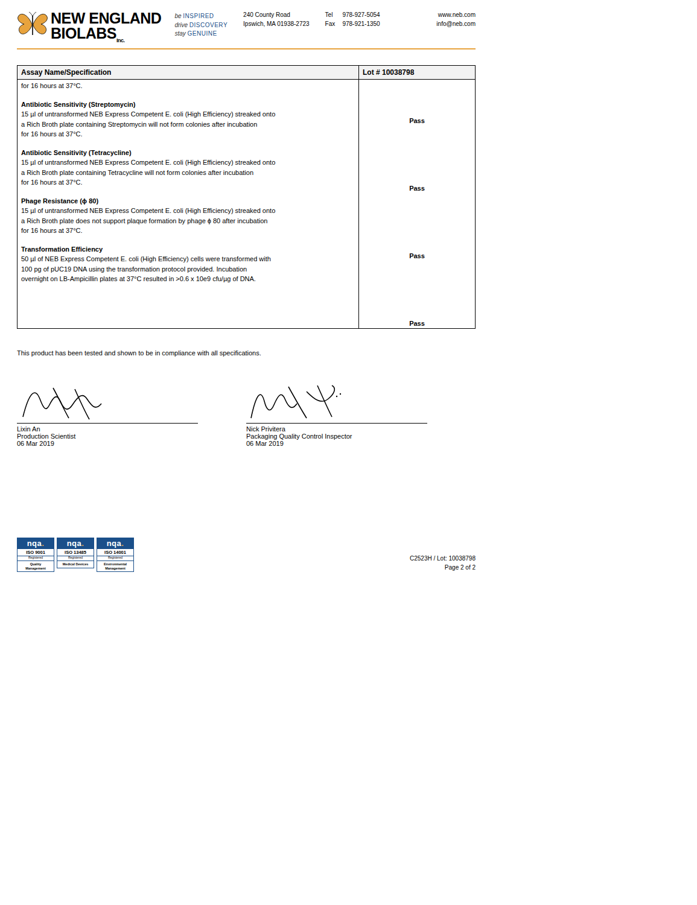NEW ENGLAND
BIOLABSInc.
be INSPIRED
drive DISCOVERY
stay GENUINE
240 County Road
Ipswich, MA 01938-2723
Tel 978-927-5054
Fax 978-921-1350
www.neb.com
info@neb.com
| Assay Name/Specification | Lot # 10038798 |
| --- | --- |
| for 16 hours at 37°C. Antibiotic Sensitivity (Streptomycin) 15 µl of untransformed NEB Express Competent E. coli (High Efficiency) streaked onto a Rich Broth plate containing Streptomycin will not form colonies after incubation for 16 hours at 37°C. Antibiotic Sensitivity (Tetracycline) 15 µl of untransformed NEB Express Competent E. coli (High Efficiency) streaked onto a Rich Broth plate containing Tetracycline will not form colonies after incubation for 16 hours at 37°C. Phage Resistance (ɸ 80) 15 µl of untransformed NEB Express Competent E. coli (High Efficiency) streaked onto a Rich Broth plate does not support plaque formation by phage ɸ 80 after incubation for 16 hours at 37°C. Transformation Efficiency 50 µl of NEB Express Competent E. coli (High Efficiency) cells were transformed with 100 pg of pUC19 DNA using the transformation protocol provided. Incubation overnight on LB-Ampicillin plates at 37°C resulted in >0.6 x 10e9 cfu/µg of DNA. | Pass Pass Pass Pass |
This product has been tested and shown to be in compliance with all specifications.
| Lixin An Production Scientist 06 Mar 2019 | Nick Privitera Packaging Quality Control Inspector 06 Mar 2019 |
nqa.
ISO 9001
Registered
Quality
Management
nqa.
ISO 13485
Registered
Medical Devices
nqa.
ISO 14001
Registered
Environmental
Management
C2523H / Lot: 10038798
Page 2 of 2